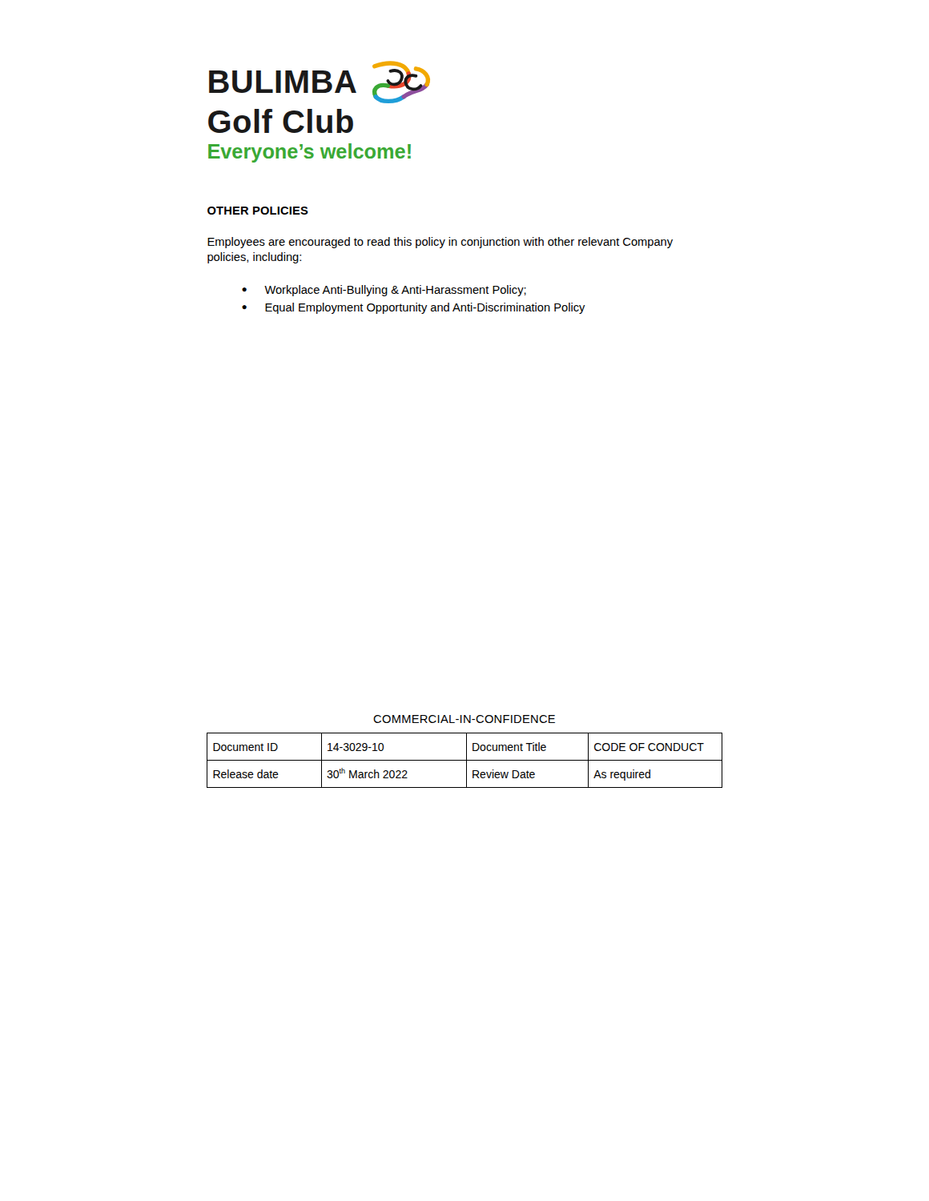BULIMBA Bulimba Golf Club emblem
Golf Club
Everyone’s welcome!
OTHER POLICIES
Employees are encouraged to read this policy in conjunction with other relevant Company policies, including:
Workplace Anti-Bullying & Anti-Harassment Policy;
Equal Employment Opportunity and Anti-Discrimination Policy
COMMERCIAL-IN-CONFIDENCE
| Document ID | 14-3029-10 | Document Title | CODE OF CONDUCT |
| Release date | 30 th March 2022 | Review Date | As required |